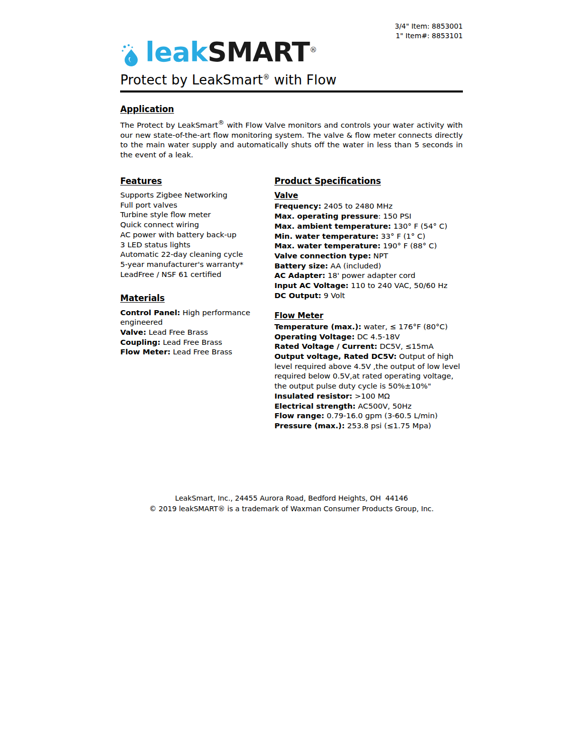3/4" Item: 8853001
1" Item#: 8853101
leak SMART®
Protect by LeakSmart® with Flow
Application
The Protect by LeakSmart® with Flow Valve monitors and controls your water activity with our new state-of-the-art flow monitoring system. The valve & flow meter connects directly to the main water supply and automatically shuts off the water in less than 5 seconds in the event of a leak.
Features
Supports Zigbee Networking
Full port valves
Turbine style flow meter
Quick connect wiring
AC power with battery back-up
3 LED status lights
Automatic 22-day cleaning cycle
5-year manufacturer's warranty*
LeadFree / NSF 61 certified
Materials
Control Panel: High performance engineered
Valve: Lead Free Brass
Coupling: Lead Free Brass
Flow Meter: Lead Free Brass
Product Specifications
Valve
Frequency: 2405 to 2480 MHz
Max. operating pressure: 150 PSI
Max. ambient temperature: 130° F (54° C)
Min. water temperature: 33° F (1° C)
Max. water temperature: 190° F (88° C)
Valve connection type: NPT
Battery size: AA (included)
AC Adapter: 18' power adapter cord
Input AC Voltage: 110 to 240 VAC, 50/60 Hz
DC Output: 9 Volt
Flow Meter
Temperature (max.): water, ≤ 176°F (80°C)
Operating Voltage: DC 4.5-18V
Rated Voltage / Current: DC5V, ≤15mA
Output voltage, Rated DC5V: Output of high level required above 4.5V ,the output of low level required below 0.5V,at rated operating voltage, the output pulse duty cycle is 50%±10%"
Insulated resistor: >100 MΩ
Electrical strength: AC500V, 50Hz
Flow range: 0.79-16.0 gpm (3-60.5 L/min)
Pressure (max.): 253.8 psi (≤1.75 Mpa)
LeakSmart, Inc., 24455 Aurora Road, Bedford Heights, OH 44146
© 2019 leakSMART® is a trademark of Waxman Consumer Products Group, Inc.